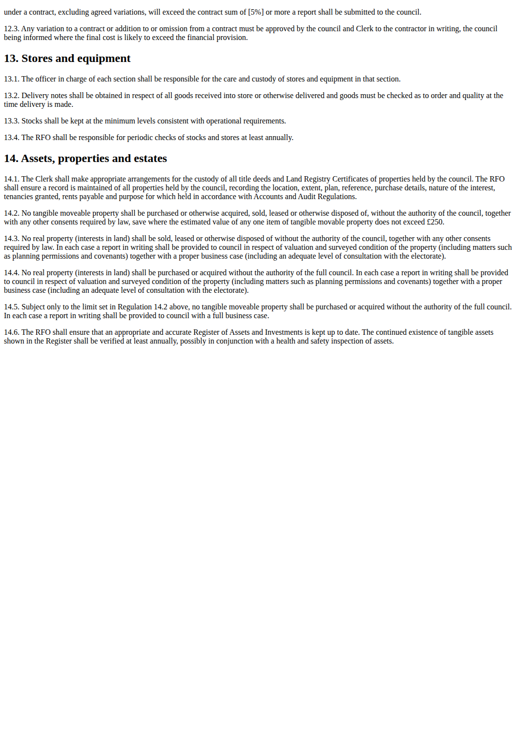under a contract, excluding agreed variations, will exceed the contract sum of [5%] or more a report shall be submitted to the council.
12.3. Any variation to a contract or addition to or omission from a contract must be approved by the council and Clerk to the contractor in writing, the council being informed where the final cost is likely to exceed the financial provision.
13. Stores and equipment
13.1. The officer in charge of each section shall be responsible for the care and custody of stores and equipment in that section.
13.2. Delivery notes shall be obtained in respect of all goods received into store or otherwise delivered and goods must be checked as to order and quality at the time delivery is made.
13.3. Stocks shall be kept at the minimum levels consistent with operational requirements.
13.4. The RFO shall be responsible for periodic checks of stocks and stores at least annually.
14. Assets, properties and estates
14.1. The Clerk shall make appropriate arrangements for the custody of all title deeds and Land Registry Certificates of properties held by the council. The RFO shall ensure a record is maintained of all properties held by the council, recording the location, extent, plan, reference, purchase details, nature of the interest, tenancies granted, rents payable and purpose for which held in accordance with Accounts and Audit Regulations.
14.2. No tangible moveable property shall be purchased or otherwise acquired, sold, leased or otherwise disposed of, without the authority of the council, together with any other consents required by law, save where the estimated value of any one item of tangible movable property does not exceed £250.
14.3. No real property (interests in land) shall be sold, leased or otherwise disposed of without the authority of the council, together with any other consents required by law. In each case a report in writing shall be provided to council in respect of valuation and surveyed condition of the property (including matters such as planning permissions and covenants) together with a proper business case (including an adequate level of consultation with the electorate).
14.4. No real property (interests in land) shall be purchased or acquired without the authority of the full council. In each case a report in writing shall be provided to council in respect of valuation and surveyed condition of the property (including matters such as planning permissions and covenants) together with a proper business case (including an adequate level of consultation with the electorate).
14.5. Subject only to the limit set in Regulation 14.2 above, no tangible moveable property shall be purchased or acquired without the authority of the full council. In each case a report in writing shall be provided to council with a full business case.
14.6. The RFO shall ensure that an appropriate and accurate Register of Assets and Investments is kept up to date. The continued existence of tangible assets shown in the Register shall be verified at least annually, possibly in conjunction with a health and safety inspection of assets.